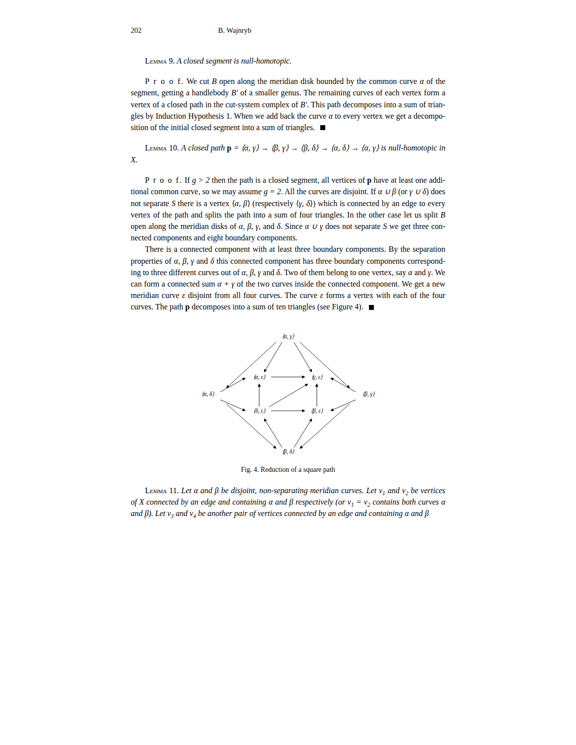202 B. Wajnryb
Lemma 9. A closed segment is null-homotopic.
P r o o f. We cut B open along the meridian disk bounded by the common curve α of the segment, getting a handlebody B′ of a smaller genus. The remaining curves of each vertex form a vertex of a closed path in the cut-system complex of B′. This path decomposes into a sum of triangles by Induction Hypothesis 1. When we add back the curve α to every vertex we get a decomposition of the initial closed segment into a sum of triangles.
Lemma 10. A closed path p = ⟨α, γ⟩ → ⟨β, γ⟩ → ⟨β, δ⟩ → ⟨α, δ⟩ → ⟨α, γ⟩ is null-homotopic in X.
P r o o f. If g > 2 then the path is a closed segment, all vertices of p have at least one additional common curve, so we may assume g = 2. All the curves are disjoint. If α ∪ β (or γ ∪ δ) does not separate S there is a vertex ⟨α, β⟩ (respectively ⟨γ, δ⟩) which is connected by an edge to every vertex of the path and splits the path into a sum of four triangles. In the other case let us split B open along the meridian disks of α, β, γ, and δ. Since α ∪ γ does not separate S we get three connected components and eight boundary components.
There is a connected component with at least three boundary components. By the separation properties of α, β, γ and δ this connected component has three boundary components corresponding to three different curves out of α, β, γ and δ. Two of them belong to one vertex, say α and γ. We can form a connected sum α + γ of the two curves inside the connected component. We get a new meridian curve ε disjoint from all four curves. The curve ε forms a vertex with each of the four curves. The path p decomposes into a sum of ten triangles (see Figure 4).
⟨α, γ⟩ ⟨α, δ⟩ ⟨β, γ⟩ ⟨β, δ⟩ ⟨α, ε⟩ ⟨γ, ε⟩ ⟨δ, ε⟩ ⟨β, ε⟩
Fig. 4. Reduction of a square path
Lemma 11. Let α and β be disjoint, non-separating meridian curves. Let v1 and v2 be vertices of X connected by an edge and containing α and β respectively (or v1 = v2 contains both curves α and β). Let v3 and v4 be another pair of vertices connected by an edge and containing α and β